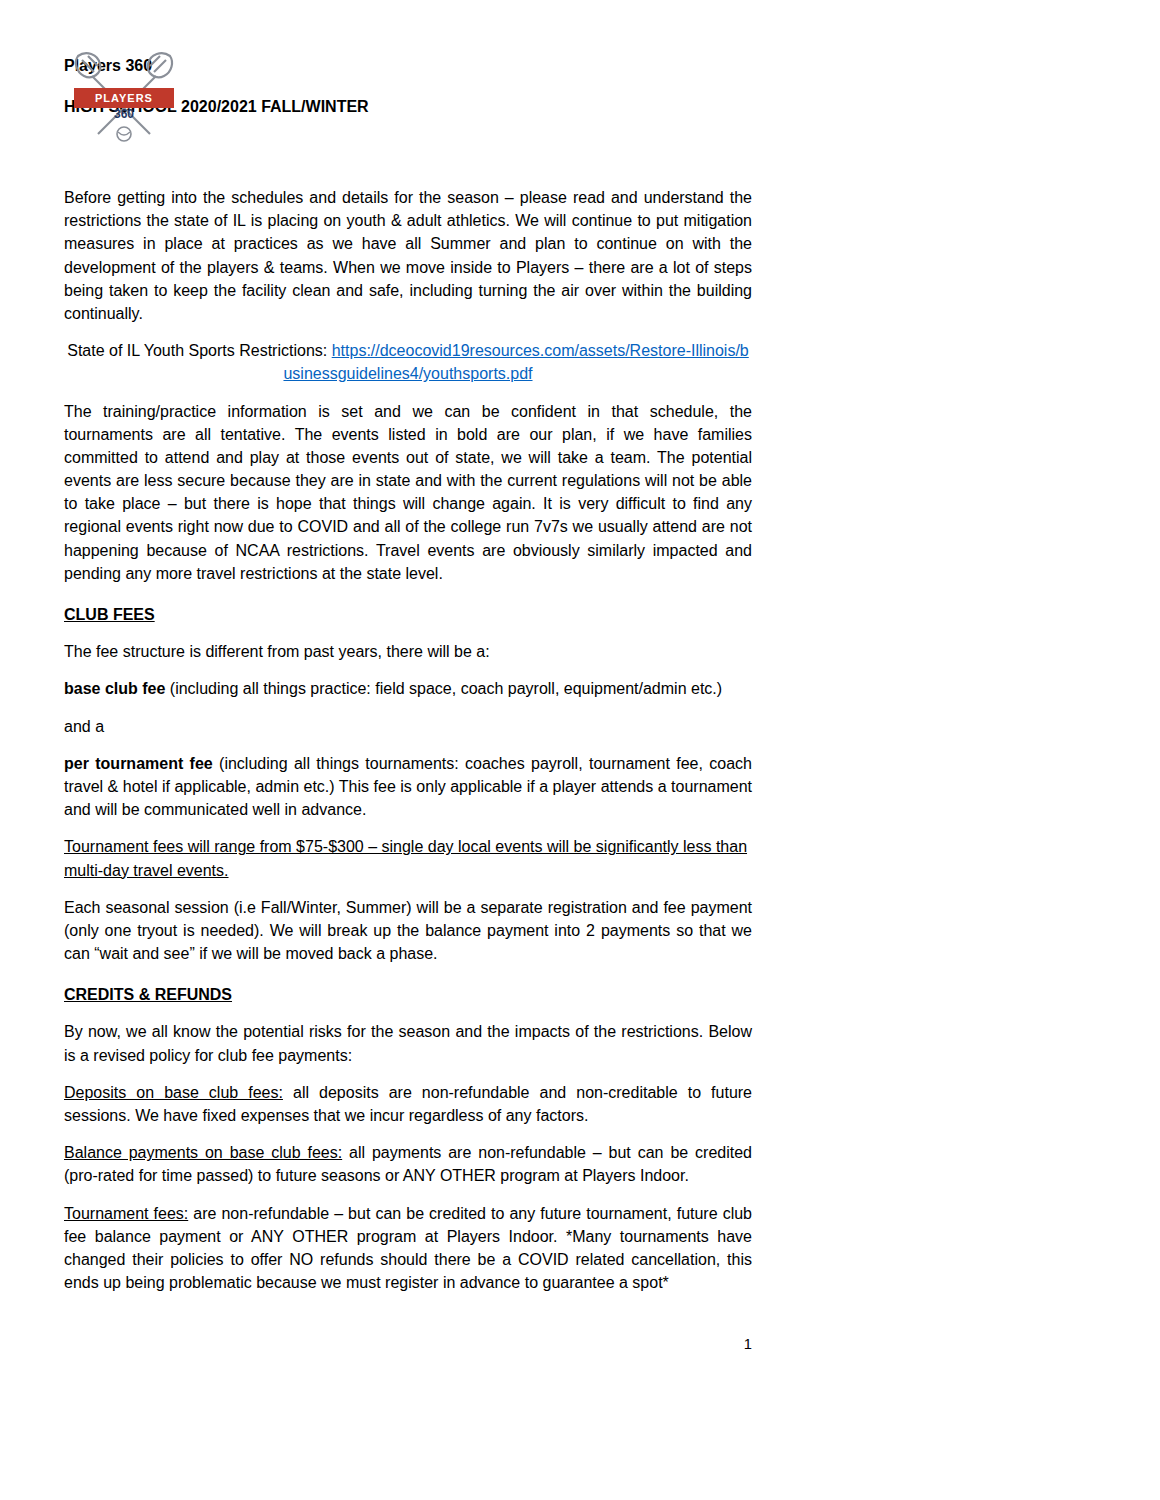PLAYERS 360
Players 360
HIGH SCHOOL 2020/2021 FALL/WINTER
Before getting into the schedules and details for the season – please read and understand the restrictions the state of IL is placing on youth & adult athletics. We will continue to put mitigation measures in place at practices as we have all Summer and plan to continue on with the development of the players & teams. When we move inside to Players – there are a lot of steps being taken to keep the facility clean and safe, including turning the air over within the building continually.
State of IL Youth Sports Restrictions: https://dceocovid19resources.com/assets/Restore-Illinois/businessguidelines4/youthsports.pdf
The training/practice information is set and we can be confident in that schedule, the tournaments are all tentative. The events listed in bold are our plan, if we have families committed to attend and play at those events out of state, we will take a team. The potential events are less secure because they are in state and with the current regulations will not be able to take place – but there is hope that things will change again. It is very difficult to find any regional events right now due to COVID and all of the college run 7v7s we usually attend are not happening because of NCAA restrictions. Travel events are obviously similarly impacted and pending any more travel restrictions at the state level.
CLUB FEES
The fee structure is different from past years, there will be a:
base club fee (including all things practice: field space, coach payroll, equipment/admin etc.)
and a
per tournament fee (including all things tournaments: coaches payroll, tournament fee, coach travel & hotel if applicable, admin etc.) This fee is only applicable if a player attends a tournament and will be communicated well in advance.
Tournament fees will range from $75-$300 – single day local events will be significantly less than multi-day travel events.
Each seasonal session (i.e Fall/Winter, Summer) will be a separate registration and fee payment (only one tryout is needed). We will break up the balance payment into 2 payments so that we can “wait and see” if we will be moved back a phase.
CREDITS & REFUNDS
By now, we all know the potential risks for the season and the impacts of the restrictions. Below is a revised policy for club fee payments:
Deposits on base club fees: all deposits are non-refundable and non-creditable to future sessions. We have fixed expenses that we incur regardless of any factors.
Balance payments on base club fees: all payments are non-refundable – but can be credited (pro-rated for time passed) to future seasons or ANY OTHER program at Players Indoor.
Tournament fees: are non-refundable – but can be credited to any future tournament, future club fee balance payment or ANY OTHER program at Players Indoor. *Many tournaments have changed their policies to offer NO refunds should there be a COVID related cancellation, this ends up being problematic because we must register in advance to guarantee a spot*
1